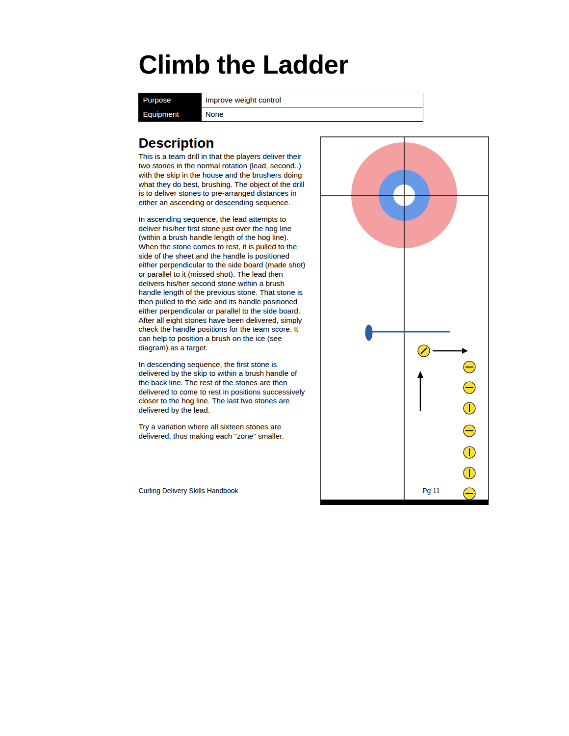Climb the Ladder
| Purpose | Improve weight control |
| Equipment | None |
Description
This is a team drill in that the players deliver their two stones in the normal rotation (lead, second..) with the skip in the house and the brushers doing what they do best, brushing. The object of the drill is to deliver stones to pre-arranged distances in either an ascending or descending sequence.
In ascending sequence, the lead attempts to deliver his/her first stone just over the hog line (within a brush handle length of the hog line). When the stone comes to rest, it is pulled to the side of the sheet and the handle is positioned either perpendicular to the side board (made shot) or parallel to it (missed shot). The lead then delivers his/her second stone within a brush handle length of the previous stone. That stone is then pulled to the side and its handle positioned either perpendicular or parallel to the side board. After all eight stones have been delivered, simply check the handle positions for the team score. It can help to position a brush on the ice (see diagram) as a target.
In descending sequence, the first stone is delivered by the skip to within a brush handle of the back line. The rest of the stones are then delivered to come to rest in positions successively closer to the hog line. The last two stones are delivered by the lead.
Try a variation where all sixteen stones are delivered, thus making each "zone" smaller.
Curling Delivery Skills Handbook Pg 11